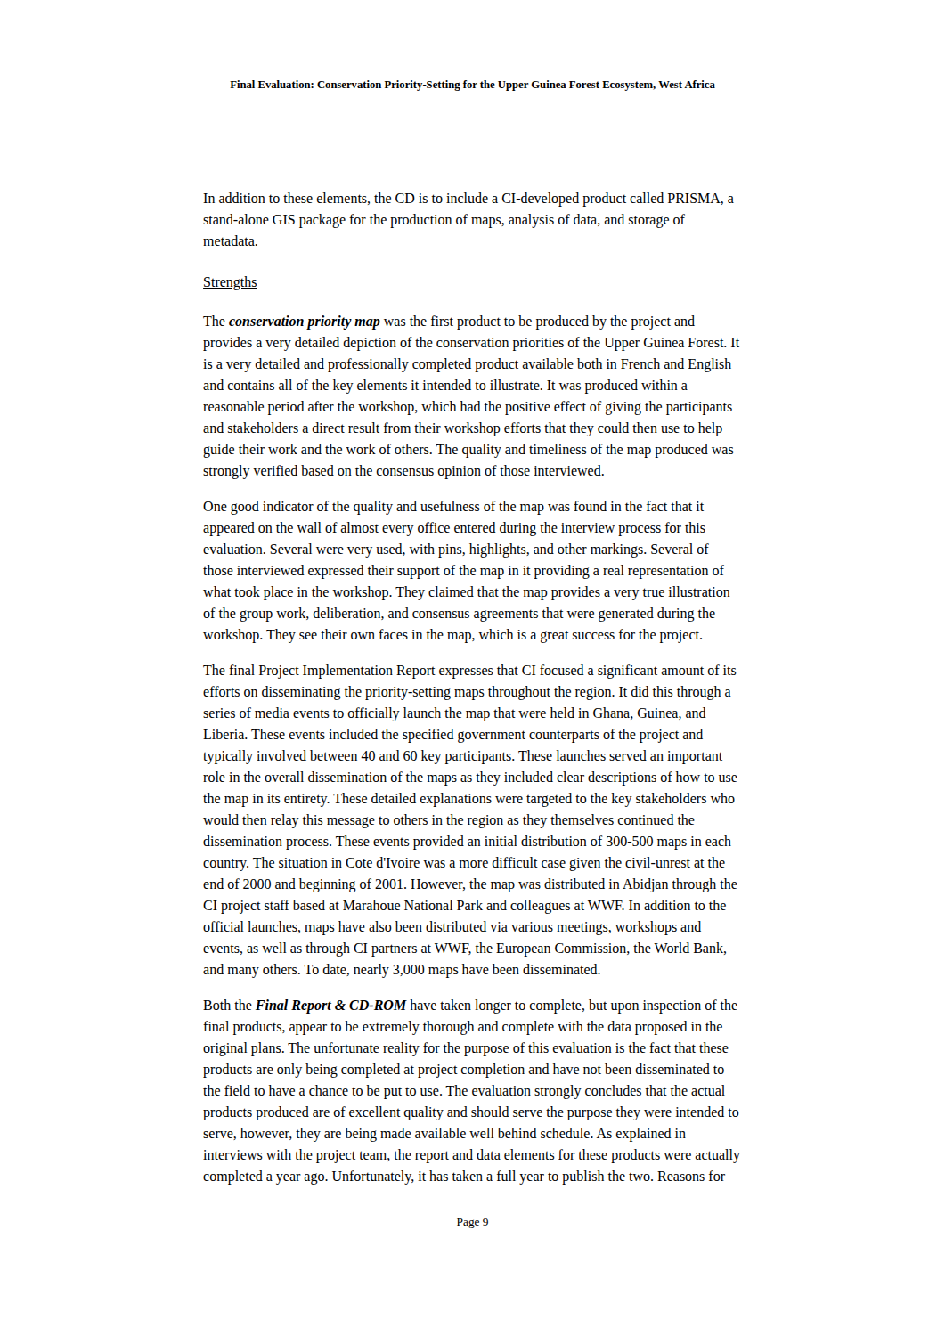Final Evaluation: Conservation Priority-Setting for the Upper Guinea Forest Ecosystem, West Africa
In addition to these elements, the CD is to include a CI-developed product called PRISMA, a stand-alone GIS package for the production of maps, analysis of data, and storage of metadata.
Strengths
The conservation priority map was the first product to be produced by the project and provides a very detailed depiction of the conservation priorities of the Upper Guinea Forest. It is a very detailed and professionally completed product available both in French and English and contains all of the key elements it intended to illustrate. It was produced within a reasonable period after the workshop, which had the positive effect of giving the participants and stakeholders a direct result from their workshop efforts that they could then use to help guide their work and the work of others. The quality and timeliness of the map produced was strongly verified based on the consensus opinion of those interviewed.
One good indicator of the quality and usefulness of the map was found in the fact that it appeared on the wall of almost every office entered during the interview process for this evaluation. Several were very used, with pins, highlights, and other markings. Several of those interviewed expressed their support of the map in it providing a real representation of what took place in the workshop. They claimed that the map provides a very true illustration of the group work, deliberation, and consensus agreements that were generated during the workshop. They see their own faces in the map, which is a great success for the project.
The final Project Implementation Report expresses that CI focused a significant amount of its efforts on disseminating the priority-setting maps throughout the region. It did this through a series of media events to officially launch the map that were held in Ghana, Guinea, and Liberia. These events included the specified government counterparts of the project and typically involved between 40 and 60 key participants. These launches served an important role in the overall dissemination of the maps as they included clear descriptions of how to use the map in its entirety. These detailed explanations were targeted to the key stakeholders who would then relay this message to others in the region as they themselves continued the dissemination process. These events provided an initial distribution of 300-500 maps in each country. The situation in Cote d'Ivoire was a more difficult case given the civil-unrest at the end of 2000 and beginning of 2001. However, the map was distributed in Abidjan through the CI project staff based at Marahoue National Park and colleagues at WWF. In addition to the official launches, maps have also been distributed via various meetings, workshops and events, as well as through CI partners at WWF, the European Commission, the World Bank, and many others. To date, nearly 3,000 maps have been disseminated.
Both the Final Report & CD-ROM have taken longer to complete, but upon inspection of the final products, appear to be extremely thorough and complete with the data proposed in the original plans. The unfortunate reality for the purpose of this evaluation is the fact that these products are only being completed at project completion and have not been disseminated to the field to have a chance to be put to use. The evaluation strongly concludes that the actual products produced are of excellent quality and should serve the purpose they were intended to serve, however, they are being made available well behind schedule. As explained in interviews with the project team, the report and data elements for these products were actually completed a year ago. Unfortunately, it has taken a full year to publish the two. Reasons for
Page 9